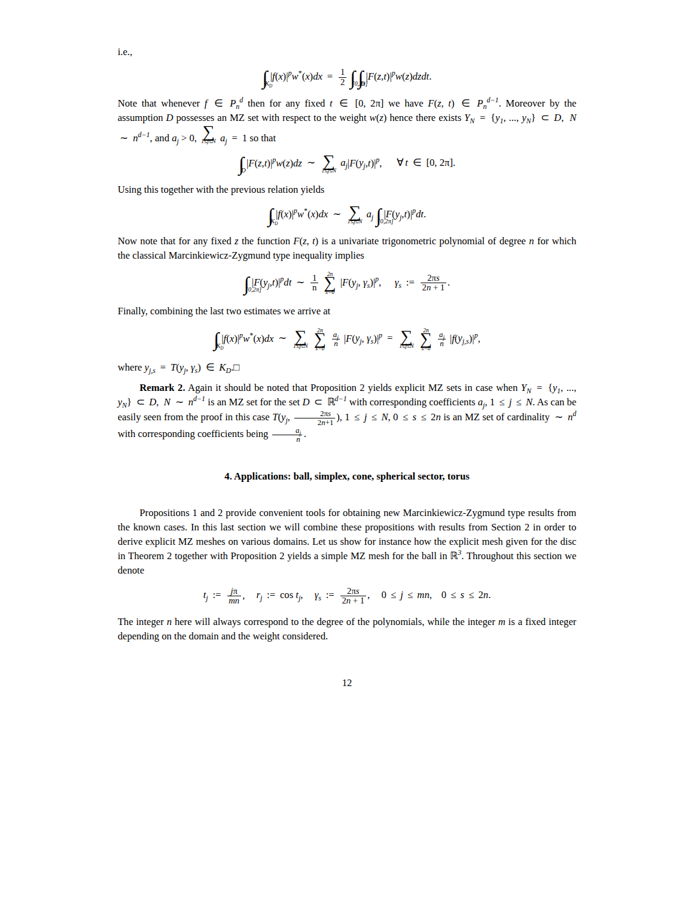i.e.,
∫KD |f(x)|pw*(x)dx = 12 ∫[0,2π] ∫D |F(z,t)|pw(z)dzdt.
Note that whenever f ∈ Pnd then for any fixed t ∈ [0, 2π] we have F(z, t) ∈ Pnd−1. Moreover by the assumption D possesses an MZ set with respect to the weight w(z) hence there exists YN = {y1, ..., yN} ⊂ D, N ∼ nd−1, and aj > 0, ∑1≤j≤N aj = 1 so that
∫D |F(z,t)|pw(z)dz ∼ ∑1≤j≤N aj|F(yj,t)|p, ∀t ∈ [0, 2π].
Using this together with the previous relation yields
∫KD |f(x)|pw*(x)dx ∼ ∑1≤j≤N aj ∫[0,2π] |F(yj,t)|pdt.
Now note that for any fixed z the function F(z, t) is a univariate trigonometric polynomial of degree n for which the classical Marcinkiewicz-Zygmund type inequality implies
∫[0,2π] |F(yj,t)|pdt ∼ 1 n 2n∑s=0 |F(yj, γs)|p, γs := 2πs 2n + 1.
Finally, combining the last two estimates we arrive at
∫KD |f(x)|pw*(x)dx ∼ ∑1≤j≤N 2n∑s=0 aj n |F(yj, γs)|p = ∑1≤j≤N 2n∑s=0 aj n |f(yj,s)|p,
where yj,s = T(yj, γs) ∈ KD.□
Remark 2. Again it should be noted that Proposition 2 yields explicit MZ sets in case when YN = {y1, ..., yN} ⊂ D, N ∼ nd−1 is an MZ set for the set D ⊂ ℝd−1 with corresponding coefficients aj, 1 ≤ j ≤ N. As can be easily seen from the proof in this case T(yj, 2πs 2n+1), 1 ≤ j ≤ N, 0 ≤ s ≤ 2n is an MZ set of cardinality ∼ nd with corresponding coefficients being aj n.
4. Applications: ball, simplex, cone, spherical sector, torus
Propositions 1 and 2 provide convenient tools for obtaining new Marcinkiewicz-Zygmund type results from the known cases. In this last section we will combine these propositions with results from Section 2 in order to derive explicit MZ meshes on various domains. Let us show for instance how the explicit mesh given for the disc in Theorem 2 together with Proposition 2 yields a simple MZ mesh for the ball in ℝ3. Throughout this section we denote
tj := jπ mn, rj := cos tj, γs := 2πs 2n + 1, 0 ≤ j ≤ mn, 0 ≤ s ≤ 2n.
The integer n here will always correspond to the degree of the polynomials, while the integer m is a fixed integer depending on the domain and the weight considered.
12